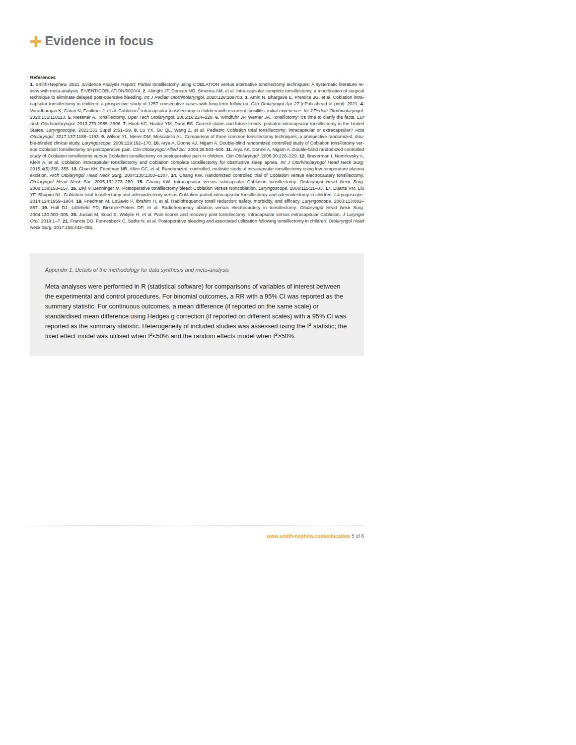✛
Evidence in focus
References
1. Smith+Nephew, 2021. Evidence Analysis Report: Partial tonsillectomy using COBLATION versus alternative tonsillectomy techniques: A systematic literature review with meta-analysis. EA/ENT/COBLATION/002/V4. 2. Albright JT, Duncan NO, Smerica AM, et al. Intra-capsular complete tonsillectomy, a modification of surgical technique to eliminate delayed post-operative bleeding. Int J Pediatr Otorhinolaryngol. 2020;128:109703. 3. Amin N, Bhargava E, Prentice JG, et al. Coblation intracapsular tonsillectomy in children: a prospective study of 1257 consecutive cases with long-term follow-up. Clin Otolaryngol Apr 27 [ePub ahead of print]. 2021. 4. Varadharajan K, Caton N, Faulkner J, et al. Coblation® intracapsular tonsillectomy in children with recurrent tonsillitis: initial experience. Int J Pediatr Otorhinolaryngol. 2020;135:110113. 5. Messner A. Tonsillectomy. Oper Tech Otolaryngol. 2005;16:224–228. 6. Windfuhr JP, Werner JA. Tonsillotomy: it's time to clarify the facts. Eur Arch Otorhinolaryngol. 2013;270:2985–2996. 7. Huoh KC, Haidar YM, Dunn BS. Current status and future trends: pediatric intracapsular tonsillectomy in the United States. Laryngoscope. 2021;131 Suppl 2:S1–S9. 8. Lu YX, Gu QL, Wang Z, et al. Pediatric Coblation total tonsillectomy: intracapsular or extracapsular? Acta Otolaryngol. 2017;137:1188–1193. 9. Wilson YL, Merer DM, Moscatello AL. Comparison of three common tonsillectomy techniques: a prospective randomized, double-blinded clinical study. Laryngoscope. 2009;119:162–170. 10. Arya A, Donne AJ, Nigam A. Double-blind randomized controlled study of Coblation tonsillotomy versus Coblation tonsillectomy on postoperative pain. Clin Otolaryngol Allied Sci. 2003;28:503–506. 11. Arya AK, Donne A, Nigam A. Double-blind randomized controlled study of Coblation tonsillotomy versus Coblation tonsillectomy on postoperative pain in children. Clin Otolaryngol. 2005;30:226–229. 12. Braverman I, Nemirovsky A, Klein A, et al. Coblation intracapsular tonsillectomy and Coblation complete tonsillectomy for obstructive sleep apnea. Int J Otorhinolaryngol Head Neck Surg. 2015;4(5):350–355. 13. Chan KH, Friedman NR, Allen GC, et al. Randomized, controlled, multisite study of intracapsular tonsillectomy using low-temperature plasma excision. Arch Otolaryngol Head Neck Surg. 2004;130:1303–1307. 14. Chang KW. Randomized controlled trial of Coblation versus electrocautery tonsillectomy. Otolaryngol Head Neck Sur. 2005;132:273–280. 15. Chang KW. Intracapsular versus subcapsular Coblation tonsillectomy. Otolaryngol Head Neck Surg. 2008;138:153–157. 16. Divi V, Benninger M. Postoperative tonsillectomy bleed: Coblation versus Noncoblation. Laryngoscope. 2008;115:31–33. 17. Duarte VM, Liu YF, Shapiro NL. Coblation total tonsillectomy and adenoidectomy versus Coblation partial intracapsular tonsillectomy and adenoidectomy in children. Laryngoscope. 2014;124:1959–1964. 18. Friedman M, LoSavio P, Ibrahim H, et al. Radiofrequency tonsil reduction: safety, morbidity, and efficacy. Laryngoscope. 2003;113:882–887. 19. Hall DJ, Littlefield PD, Birkmire-Peters DP, et al. Radiofrequency ablation versus electrocautery in tonsillectomy. Otolaryngol Head Neck Surg. 2004;130:300–305. 20. Junaid M, Sood S, Walijee H, et al. Pain scores and recovery post tonsillectomy: intracapsular versus extracapsular Coblation. J Laryngol Otol. 2019:1–7. 21. Francis DO, Fonnesbeck C, Sathe N, et al. Postoperative bleeding and associated utilization following tonsillectomy in children. Otolaryngol Head Neck Surg. 2017;156:442–455.
Appendix 1. Details of the methodology for data synthesis and meta-analysis
Meta-analyses were performed in R (statistical software) for comparisons of variables of interest between the experimental and control procedures. For binomial outcomes, a RR with a 95% CI was reported as the summary statistic. For continuous outcomes, a mean difference (if reported on the same scale) or standardised mean difference using Hedges g correction (if reported on different scales) with a 95% CI was reported as the summary statistic. Heterogeneity of included studies was assessed using the I2 statistic; the fixed effect model was utilised when I2<50% and the random effects model when I2>50%.
www.smith-nephew.com/education 5 of 6